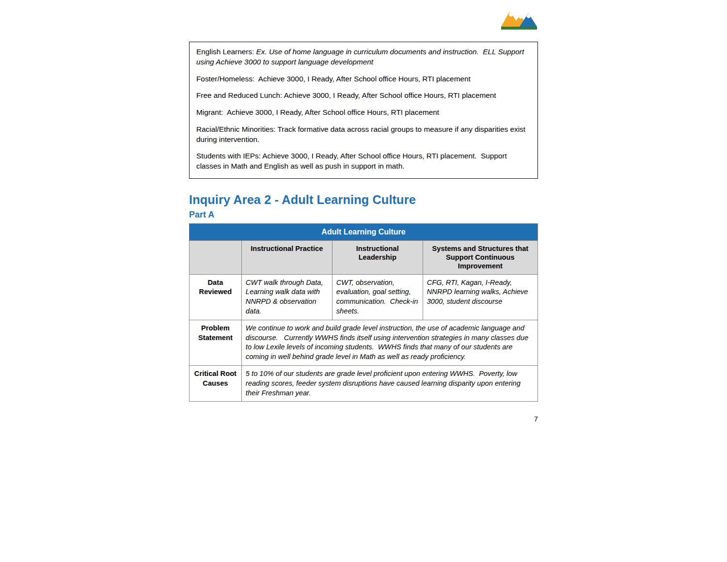English Learners: Ex. Use of home language in curriculum documents and instruction. ELL Support using Achieve 3000 to support language development
Foster/Homeless: Achieve 3000, I Ready, After School office Hours, RTI placement
Free and Reduced Lunch: Achieve 3000, I Ready, After School office Hours, RTI placement
Migrant: Achieve 3000, I Ready, After School office Hours, RTI placement
Racial/Ethnic Minorities: Track formative data across racial groups to measure if any disparities exist during intervention.
Students with IEPs: Achieve 3000, I Ready, After School office Hours, RTI placement. Support classes in Math and English as well as push in support in math.
Inquiry Area 2 - Adult Learning Culture
Part A
| Adult Learning Culture |
| --- |
| | Instructional Practice | Instructional Leadership | Systems and Structures that Support Continuous Improvement |
| Data Reviewed | CWT walk through Data, Learning walk data with NNRPD & observation data. | CWT, observation, evaluation, goal setting, communication. Check-in sheets. | CFG, RTI, Kagan, I-Ready, NNRPD learning walks, Achieve 3000, student discourse |
| Problem Statement | We continue to work and build grade level instruction, the use of academic language and discourse. Currently WWHS finds itself using intervention strategies in many classes due to low Lexile levels of incoming students. WWHS finds that many of our students are coming in well behind grade level in Math as well as ready proficiency. |
| Critical Root Causes | 5 to 10% of our students are grade level proficient upon entering WWHS. Poverty, low reading scores, feeder system disruptions have caused learning disparity upon entering their Freshman year. |
7